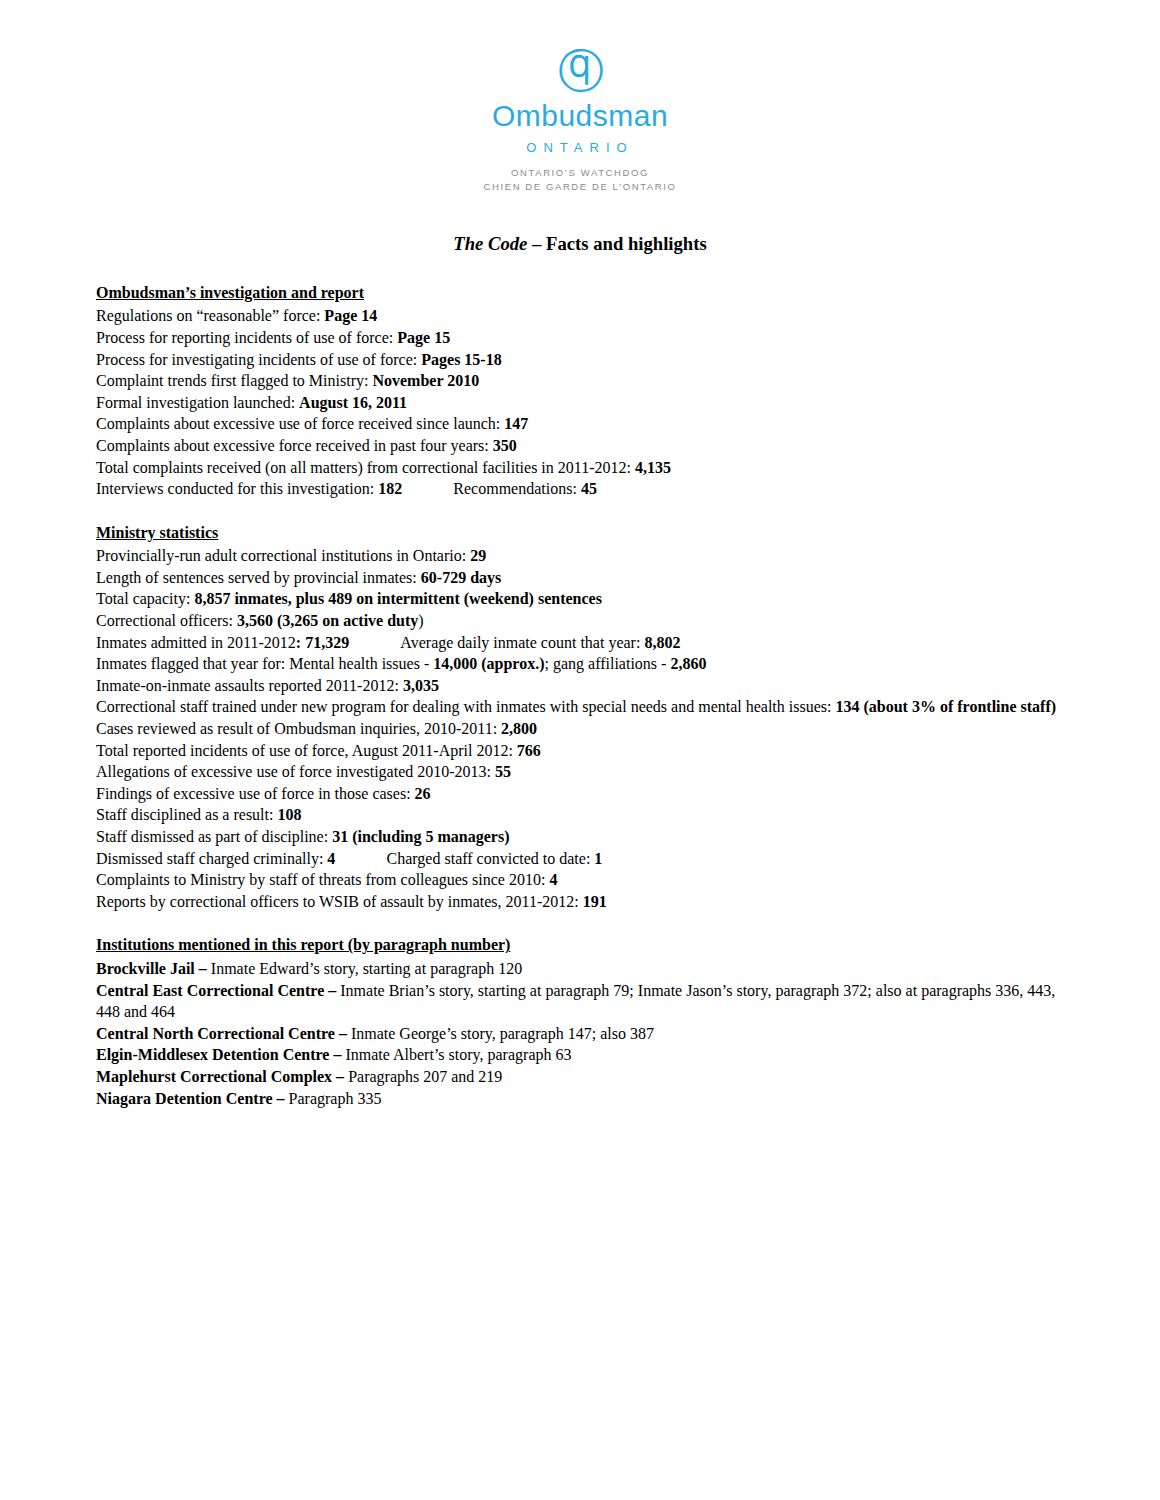ⓠ
Ombudsman
ONTARIO
ONTARIO’S WATCHDOG
CHIEN DE GARDE DE L’ONTARIO
The Code – Facts and highlights
Ombudsman’s investigation and report
Regulations on “reasonable” force: Page 14
Process for reporting incidents of use of force: Page 15
Process for investigating incidents of use of force: Pages 15-18
Complaint trends first flagged to Ministry: November 2010
Formal investigation launched: August 16, 2011
Complaints about excessive use of force received since launch: 147
Complaints about excessive force received in past four years: 350
Total complaints received (on all matters) from correctional facilities in 2011-2012: 4,135
Interviews conducted for this investigation: 182 Recommendations: 45
Ministry statistics
Provincially-run adult correctional institutions in Ontario: 29
Length of sentences served by provincial inmates: 60-729 days
Total capacity: 8,857 inmates, plus 489 on intermittent (weekend) sentences
Correctional officers: 3,560 (3,265 on active duty)
Inmates admitted in 2011-2012: 71,329 Average daily inmate count that year: 8,802
Inmates flagged that year for: Mental health issues - 14,000 (approx.); gang affiliations - 2,860
Inmate-on-inmate assaults reported 2011-2012: 3,035
Correctional staff trained under new program for dealing with inmates with special needs and mental health issues: 134 (about 3% of frontline staff)
Cases reviewed as result of Ombudsman inquiries, 2010-2011: 2,800
Total reported incidents of use of force, August 2011-April 2012: 766
Allegations of excessive use of force investigated 2010-2013: 55
Findings of excessive use of force in those cases: 26
Staff disciplined as a result: 108
Staff dismissed as part of discipline: 31 (including 5 managers)
Dismissed staff charged criminally: 4 Charged staff convicted to date: 1
Complaints to Ministry by staff of threats from colleagues since 2010: 4
Reports by correctional officers to WSIB of assault by inmates, 2011-2012: 191
Institutions mentioned in this report (by paragraph number)
Brockville Jail – Inmate Edward’s story, starting at paragraph 120
Central East Correctional Centre – Inmate Brian’s story, starting at paragraph 79; Inmate Jason’s story, paragraph 372; also at paragraphs 336, 443, 448 and 464
Central North Correctional Centre – Inmate George’s story, paragraph 147; also 387
Elgin-Middlesex Detention Centre – Inmate Albert’s story, paragraph 63
Maplehurst Correctional Complex – Paragraphs 207 and 219
Niagara Detention Centre – Paragraph 335